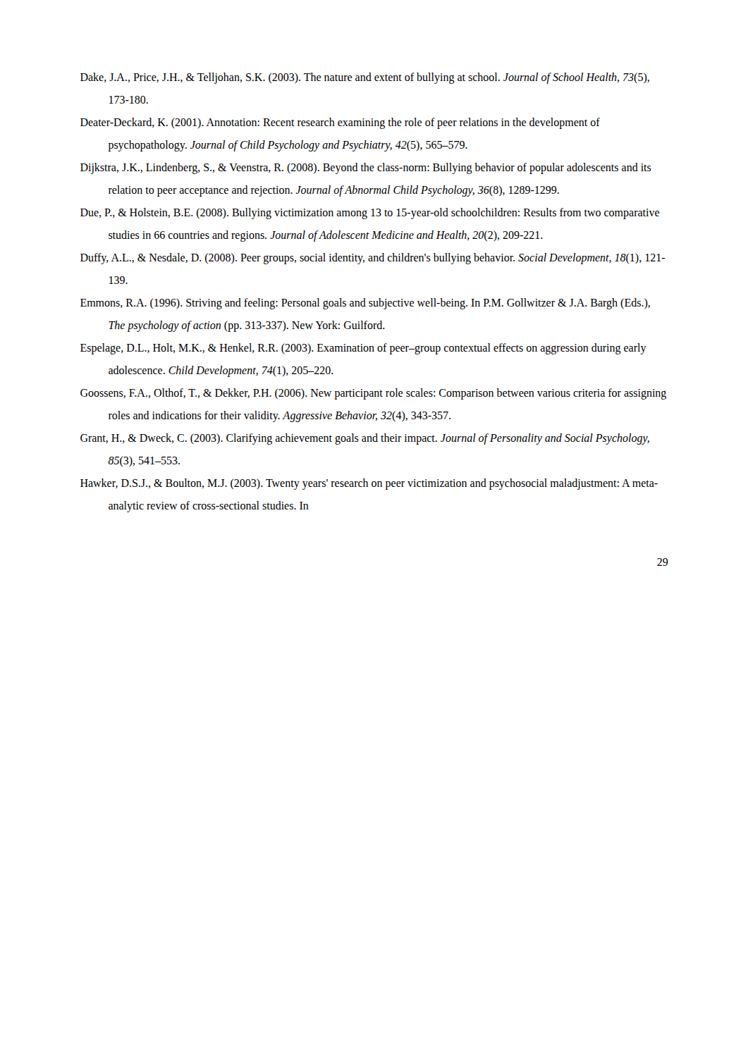Dake, J.A., Price, J.H., & Telljohan, S.K. (2003). The nature and extent of bullying at school. Journal of School Health, 73(5), 173-180.
Deater-Deckard, K. (2001). Annotation: Recent research examining the role of peer relations in the development of psychopathology. Journal of Child Psychology and Psychiatry, 42(5), 565–579.
Dijkstra, J.K., Lindenberg, S., & Veenstra, R. (2008). Beyond the class-norm: Bullying behavior of popular adolescents and its relation to peer acceptance and rejection. Journal of Abnormal Child Psychology, 36(8), 1289-1299.
Due, P., & Holstein, B.E. (2008). Bullying victimization among 13 to 15-year-old schoolchildren: Results from two comparative studies in 66 countries and regions. Journal of Adolescent Medicine and Health, 20(2), 209-221.
Duffy, A.L., & Nesdale, D. (2008). Peer groups, social identity, and children's bullying behavior. Social Development, 18(1), 121-139.
Emmons, R.A. (1996). Striving and feeling: Personal goals and subjective well-being. In P.M. Gollwitzer & J.A. Bargh (Eds.), The psychology of action (pp. 313-337). New York: Guilford.
Espelage, D.L., Holt, M.K., & Henkel, R.R. (2003). Examination of peer–group contextual effects on aggression during early adolescence. Child Development, 74(1), 205–220.
Goossens, F.A., Olthof, T., & Dekker, P.H. (2006). New participant role scales: Comparison between various criteria for assigning roles and indications for their validity. Aggressive Behavior, 32(4), 343-357.
Grant, H., & Dweck, C. (2003). Clarifying achievement goals and their impact. Journal of Personality and Social Psychology, 85(3), 541–553.
Hawker, D.S.J., & Boulton, M.J. (2003). Twenty years' research on peer victimization and psychosocial maladjustment: A meta-analytic review of cross-sectional studies. In
29